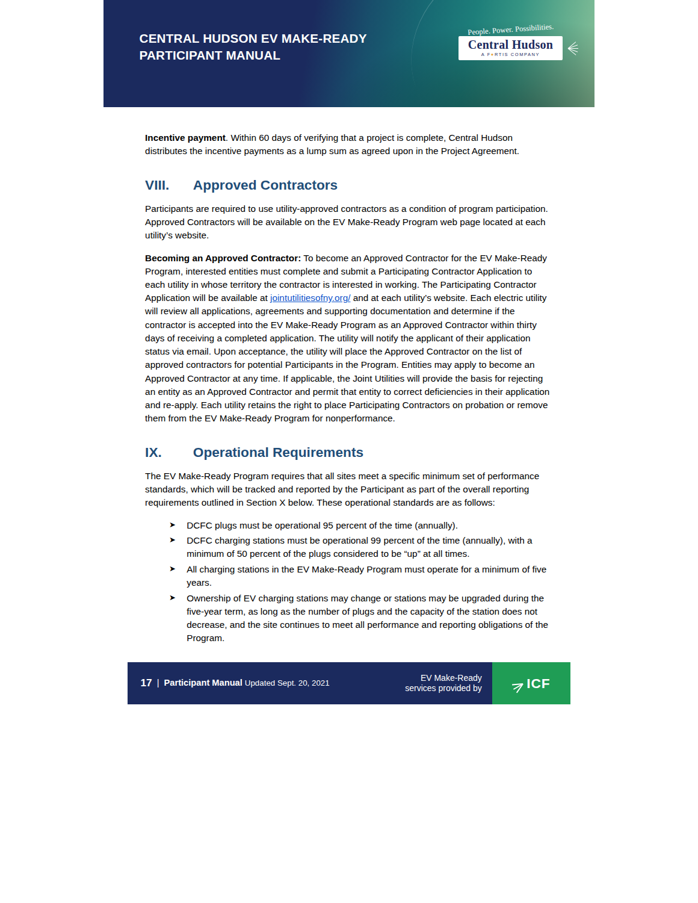CENTRAL HUDSON EV MAKE-READY
PARTICIPANT MANUAL
People. Power. Possibilities.
Central Hudson
A F●RTIS COMPANY
Incentive payment. Within 60 days of verifying that a project is complete, Central Hudson distributes the incentive payments as a lump sum as agreed upon in the Project Agreement.
VIII. Approved Contractors
Participants are required to use utility-approved contractors as a condition of program participation. Approved Contractors will be available on the EV Make-Ready Program web page located at each utility’s website.
Becoming an Approved Contractor: To become an Approved Contractor for the EV Make-Ready Program, interested entities must complete and submit a Participating Contractor Application to each utility in whose territory the contractor is interested in working. The Participating Contractor Application will be available at jointutilitiesofny.org/ and at each utility’s website. Each electric utility will review all applications, agreements and supporting documentation and determine if the contractor is accepted into the EV Make-Ready Program as an Approved Contractor within thirty days of receiving a completed application. The utility will notify the applicant of their application status via email. Upon acceptance, the utility will place the Approved Contractor on the list of approved contractors for potential Participants in the Program. Entities may apply to become an Approved Contractor at any time. If applicable, the Joint Utilities will provide the basis for rejecting an entity as an Approved Contractor and permit that entity to correct deficiencies in their application and re-apply. Each utility retains the right to place Participating Contractors on probation or remove them from the EV Make-Ready Program for nonperformance.
IX. Operational Requirements
The EV Make-Ready Program requires that all sites meet a specific minimum set of performance standards, which will be tracked and reported by the Participant as part of the overall reporting requirements outlined in Section X below. These operational standards are as follows:
DCFC plugs must be operational 95 percent of the time (annually).
DCFC charging stations must be operational 99 percent of the time (annually), with a minimum of 50 percent of the plugs considered to be “up” at all times.
All charging stations in the EV Make-Ready Program must operate for a minimum of five years.
Ownership of EV charging stations may change or stations may be upgraded during the five-year term, as long as the number of plugs and the capacity of the station does not decrease, and the site continues to meet all performance and reporting obligations of the Program.
17|Participant Manual Updated Sept. 20, 2021
EV Make-Ready
services provided by
ICF